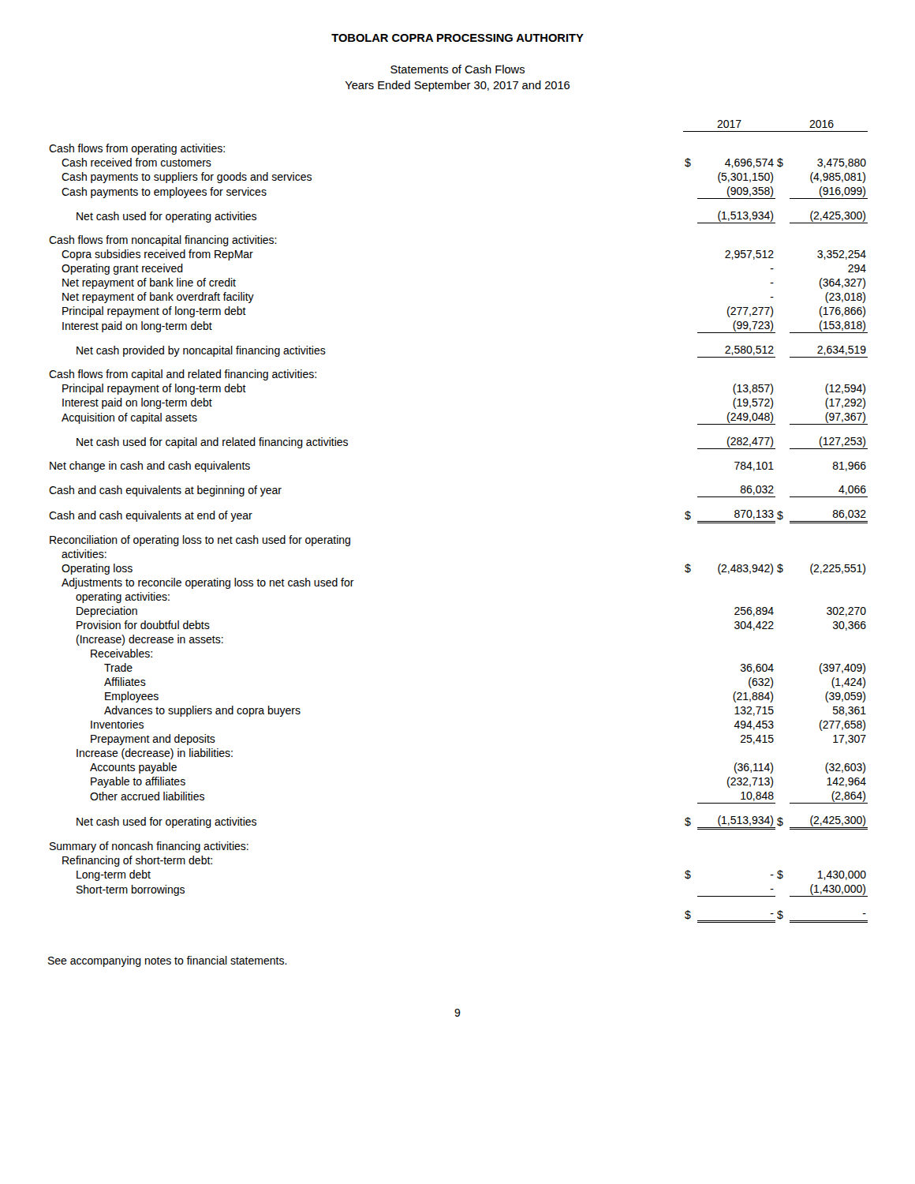TOBOLAR COPRA PROCESSING AUTHORITY
Statements of Cash Flows
Years Ended September 30, 2017 and 2016
| | 2017 | 2016 |
| Cash flows from operating activities: | | | | |
| Cash received from customers | $ | 4,696,574 | $ | 3,475,880 |
| Cash payments to suppliers for goods and services | | (5,301,150) | | (4,985,081) |
| Cash payments to employees for services | | (909,358) | | (916,099) |
| Net cash used for operating activities | | (1,513,934) | | (2,425,300) |
| Cash flows from noncapital financing activities: | | | | |
| Copra subsidies received from RepMar | | 2,957,512 | | 3,352,254 |
| Operating grant received | | - | | 294 |
| Net repayment of bank line of credit | | - | | (364,327) |
| Net repayment of bank overdraft facility | | - | | (23,018) |
| Principal repayment of long-term debt | | (277,277) | | (176,866) |
| Interest paid on long-term debt | | (99,723) | | (153,818) |
| Net cash provided by noncapital financing activities | | 2,580,512 | | 2,634,519 |
| Cash flows from capital and related financing activities: | | | | |
| Principal repayment of long-term debt | | (13,857) | | (12,594) |
| Interest paid on long-term debt | | (19,572) | | (17,292) |
| Acquisition of capital assets | | (249,048) | | (97,367) |
| Net cash used for capital and related financing activities | | (282,477) | | (127,253) |
| Net change in cash and cash equivalents | | 784,101 | | 81,966 |
| Cash and cash equivalents at beginning of year | | 86,032 | | 4,066 |
| Cash and cash equivalents at end of year | $ | 870,133 | $ | 86,032 |
| Reconciliation of operating loss to net cash used for operating | | | | |
| activities: | | | | |
| Operating loss | $ | (2,483,942) | $ | (2,225,551) |
| Adjustments to reconcile operating loss to net cash used for | | | | |
| operating activities: | | | | |
| Depreciation | | 256,894 | | 302,270 |
| Provision for doubtful debts | | 304,422 | | 30,366 |
| (Increase) decrease in assets: | | | | |
| Receivables: | | | | |
| Trade | | 36,604 | | (397,409) |
| Affiliates | | (632) | | (1,424) |
| Employees | | (21,884) | | (39,059) |
| Advances to suppliers and copra buyers | | 132,715 | | 58,361 |
| Inventories | | 494,453 | | (277,658) |
| Prepayment and deposits | | 25,415 | | 17,307 |
| Increase (decrease) in liabilities: | | | | |
| Accounts payable | | (36,114) | | (32,603) |
| Payable to affiliates | | (232,713) | | 142,964 |
| Other accrued liabilities | | 10,848 | | (2,864) |
| Net cash used for operating activities | $ | (1,513,934) | $ | (2,425,300) |
| Summary of noncash financing activities: | | | | |
| Refinancing of short-term debt: | | | | |
| Long-term debt | $ | - | $ | 1,430,000 |
| Short-term borrowings | | - | | (1,430,000) |
| | $ | - | $ | - |
See accompanying notes to financial statements.
9